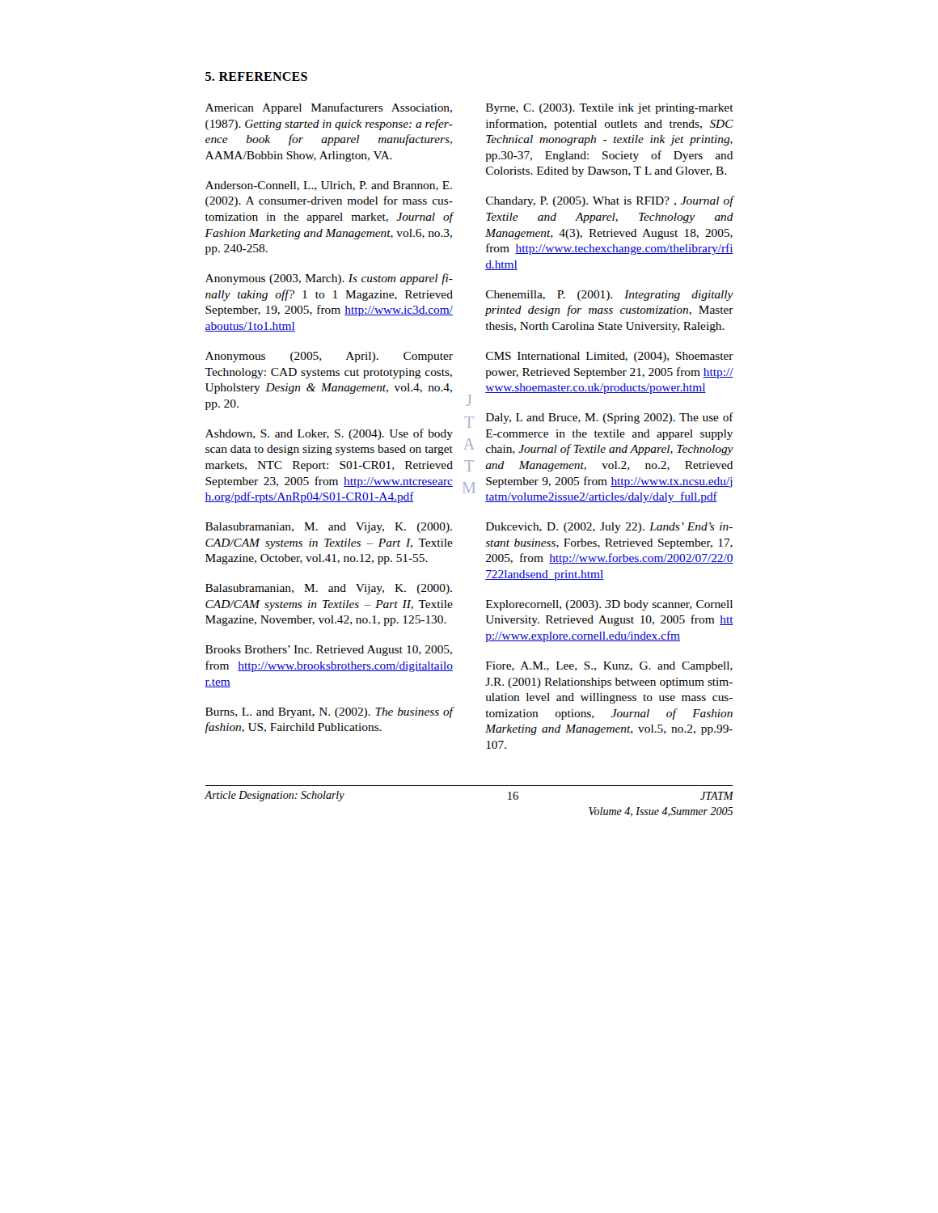5. REFERENCES
American Apparel Manufacturers Association, (1987). Getting started in quick response: a reference book for apparel manufacturers, AAMA/Bobbin Show, Arlington, VA.
Anderson-Connell, L., Ulrich, P. and Brannon, E. (2002). A consumer-driven model for mass customization in the apparel market, Journal of Fashion Marketing and Management, vol.6, no.3, pp. 240-258.
Anonymous (2003, March). Is custom apparel finally taking off? 1 to 1 Magazine, Retrieved September, 19, 2005, from http://www.ic3d.com/aboutus/1to1.html
Anonymous (2005, April). Computer Technology: CAD systems cut prototyping costs, Upholstery Design & Management, vol.4, no.4, pp. 20.
Ashdown, S. and Loker, S. (2004). Use of body scan data to design sizing systems based on target markets, NTC Report: S01-CR01, Retrieved September 23, 2005 from http://www.ntcresearch.org/pdf-rpts/AnRp04/S01-CR01-A4.pdf
Balasubramanian, M. and Vijay, K. (2000). CAD/CAM systems in Textiles – Part I, Textile Magazine, October, vol.41, no.12, pp. 51-55.
Balasubramanian, M. and Vijay, K. (2000). CAD/CAM systems in Textiles – Part II, Textile Magazine, November, vol.42, no.1, pp. 125-130.
Brooks Brothers’ Inc. Retrieved August 10, 2005, from http://www.brooksbrothers.com/digitaltailor.tem
Burns, L. and Bryant, N. (2002). The business of fashion, US, Fairchild Publications.
Byrne, C. (2003). Textile ink jet printing-market information, potential outlets and trends, SDC Technical monograph - textile ink jet printing, pp.30-37, England: Society of Dyers and Colorists. Edited by Dawson, T L and Glover, B.
Chandary, P. (2005). What is RFID? , Journal of Textile and Apparel, Technology and Management, 4(3), Retrieved August 18, 2005, from http://www.techexchange.com/thelibrary/rfid.html
Chenemilla, P. (2001). Integrating digitally printed design for mass customization, Master thesis, North Carolina State University, Raleigh.
CMS International Limited, (2004), Shoemaster power, Retrieved September 21, 2005 from http://www.shoemaster.co.uk/products/power.html
Daly, L and Bruce, M. (Spring 2002). The use of E-commerce in the textile and apparel supply chain, Journal of Textile and Apparel, Technology and Management, vol.2, no.2, Retrieved September 9, 2005 from http://www.tx.ncsu.edu/jtatm/volume2issue2/articles/daly/daly_full.pdf
Dukcevich, D. (2002, July 22). Lands’ End’s instant business, Forbes, Retrieved September, 17, 2005, from http://www.forbes.com/2002/07/22/0722landsend_print.html
Explorecornell, (2003). 3 D body scanner, Cornell University. Retrieved August 10, 2005 from http://www.explore.cornell.edu/index.cfm
Fiore, A.M., Lee, S., Kunz, G. and Campbell, J.R. (2001) Relationships between optimum stimulation level and willingness to use mass customization options, Journal of Fashion Marketing and Management, vol.5, no.2, pp.99-107.
J
T
A
T
M
Article Designation: Scholarly
16
JTATM
Volume 4, Issue 4,Summer 2005